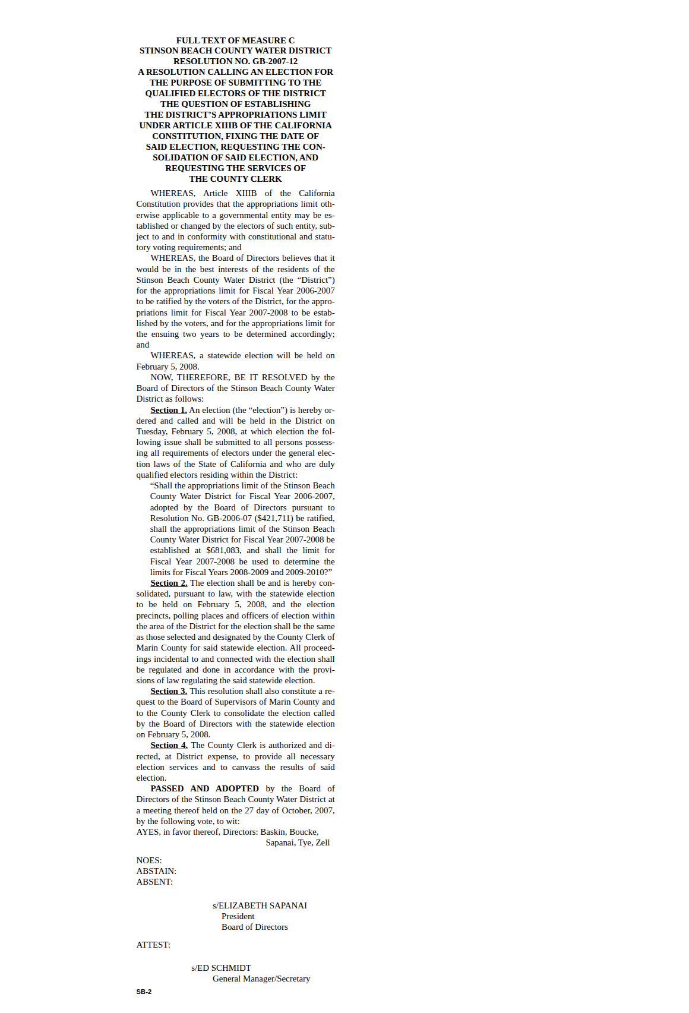Full Text of Measure C
Stinson Beach County Water District
Resolution No. GB-2007-12
A Resolution Calling an Election for
the Purpose of Submitting to the
Qualified Electors of the District
the Question of Establishing
the District’s Appropriations Limit
Under Article XIIIB of the California
Constitution, Fixing the Date of
Said Election, Requesting the Con-
solidation of Said Election, and
Requesting the Services of
the County Clerk
WHEREAS, Article XIIIB of the California Constitution provides that the appropriations limit otherwise applicable to a governmental entity may be established or changed by the electors of such entity, subject to and in conformity with constitutional and statutory voting requirements; and
WHEREAS, the Board of Directors believes that it would be in the best interests of the residents of the Stinson Beach County Water District (the “District”) for the appropriations limit for Fiscal Year 2006-2007 to be ratified by the voters of the District, for the appropriations limit for Fiscal Year 2007-2008 to be established by the voters, and for the appropriations limit for the ensuing two years to be determined accordingly; and
WHEREAS, a statewide election will be held on February 5, 2008.
NOW, THEREFORE, BE IT RESOLVED by the Board of Directors of the Stinson Beach County Water District as follows:
Section 1. An election (the “election”) is hereby ordered and called and will be held in the District on Tuesday, February 5, 2008, at which election the following issue shall be submitted to all persons possessing all requirements of electors under the general election laws of the State of California and who are duly qualified electors residing within the District:
“Shall the appropriations limit of the Stinson Beach County Water District for Fiscal Year 2006-2007, adopted by the Board of Directors pursuant to Resolution No. GB-2006-07 ($421,711) be ratified, shall the appropriations limit of the Stinson Beach County Water District for Fiscal Year 2007-2008 be established at $681,083, and shall the limit for Fiscal Year 2007-2008 be used to determine the limits for Fiscal Years 2008-2009 and 2009-2010?”
Section 2. The election shall be and is hereby consolidated, pursuant to law, with the statewide election to be held on February 5, 2008, and the election precincts, polling places and officers of election within the area of the District for the election shall be the same as those selected and designated by the County Clerk of Marin County for said statewide election. All proceedings incidental to and connected with the election shall be regulated and done in accordance with the provisions of law regulating the said statewide election.
Section 3. This resolution shall also constitute a request to the Board of Supervisors of Marin County and to the County Clerk to consolidate the election called by the Board of Directors with the statewide election on February 5, 2008.
Section 4. The County Clerk is authorized and directed, at District expense, to provide all necessary election services and to canvass the results of said election.
PASSED AND ADOPTED by the Board of Directors of the Stinson Beach County Water District at a meeting thereof held on the 27 day of October, 2007, by the following vote, to wit:
AYES, in favor thereof, Directors: Baskin, Boucke,
Sapanai, Tye, Zell
NOES:
ABSTAIN:
ABSENT:
s/ELIZABETH SAPANAI
President
Board of Directors
ATTEST:
s/ED SCHMIDT
General Manager/Secretary
SB-2